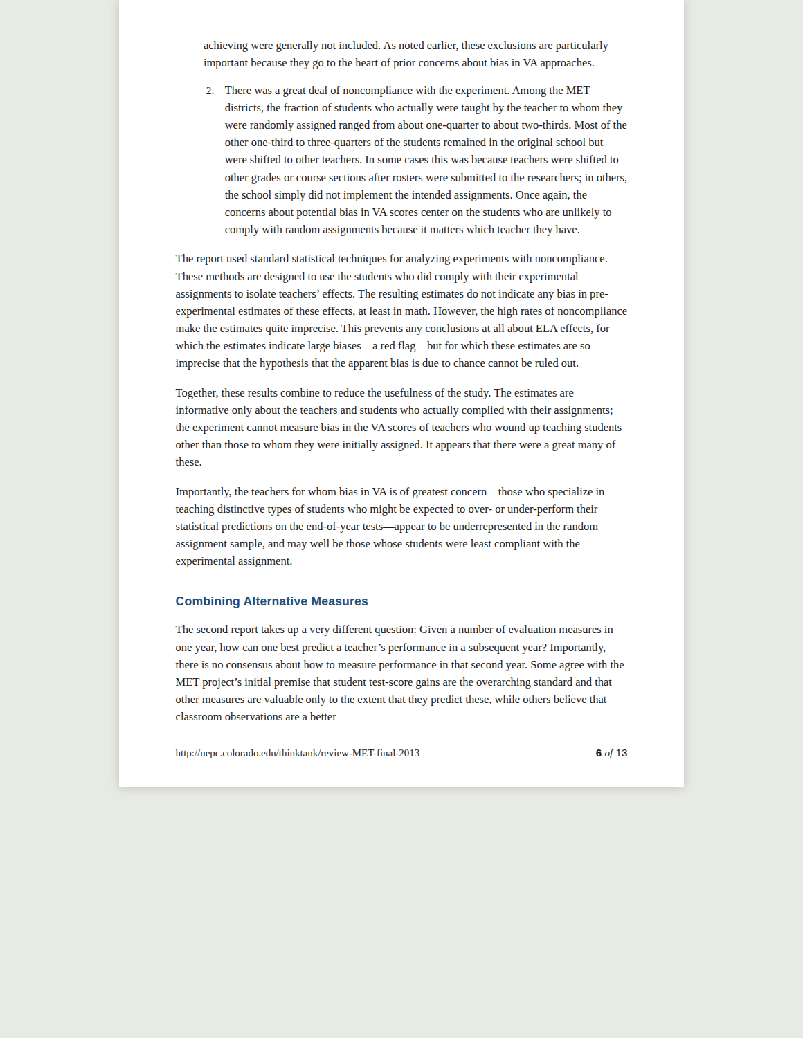achieving were generally not included. As noted earlier, these exclusions are particularly important because they go to the heart of prior concerns about bias in VA approaches.
There was a great deal of noncompliance with the experiment. Among the MET districts, the fraction of students who actually were taught by the teacher to whom they were randomly assigned ranged from about one-quarter to about two-thirds. Most of the other one-third to three-quarters of the students remained in the original school but were shifted to other teachers. In some cases this was because teachers were shifted to other grades or course sections after rosters were submitted to the researchers; in others, the school simply did not implement the intended assignments. Once again, the concerns about potential bias in VA scores center on the students who are unlikely to comply with random assignments because it matters which teacher they have.
The report used standard statistical techniques for analyzing experiments with noncompliance. These methods are designed to use the students who did comply with their experimental assignments to isolate teachers’ effects. The resulting estimates do not indicate any bias in pre-experimental estimates of these effects, at least in math. However, the high rates of noncompliance make the estimates quite imprecise. This prevents any conclusions at all about ELA effects, for which the estimates indicate large biases—a red flag—but for which these estimates are so imprecise that the hypothesis that the apparent bias is due to chance cannot be ruled out.
Together, these results combine to reduce the usefulness of the study. The estimates are informative only about the teachers and students who actually complied with their assignments; the experiment cannot measure bias in the VA scores of teachers who wound up teaching students other than those to whom they were initially assigned. It appears that there were a great many of these.
Importantly, the teachers for whom bias in VA is of greatest concern—those who specialize in teaching distinctive types of students who might be expected to over- or under-perform their statistical predictions on the end-of-year tests—appear to be underrepresented in the random assignment sample, and may well be those whose students were least compliant with the experimental assignment.
Combining Alternative Measures
The second report takes up a very different question: Given a number of evaluation measures in one year, how can one best predict a teacher’s performance in a subsequent year? Importantly, there is no consensus about how to measure performance in that second year. Some agree with the MET project’s initial premise that student test-score gains are the overarching standard and that other measures are valuable only to the extent that they predict these, while others believe that classroom observations are a better
http://nepc.colorado.edu/thinktank/review-MET-final-2013 6 of 13